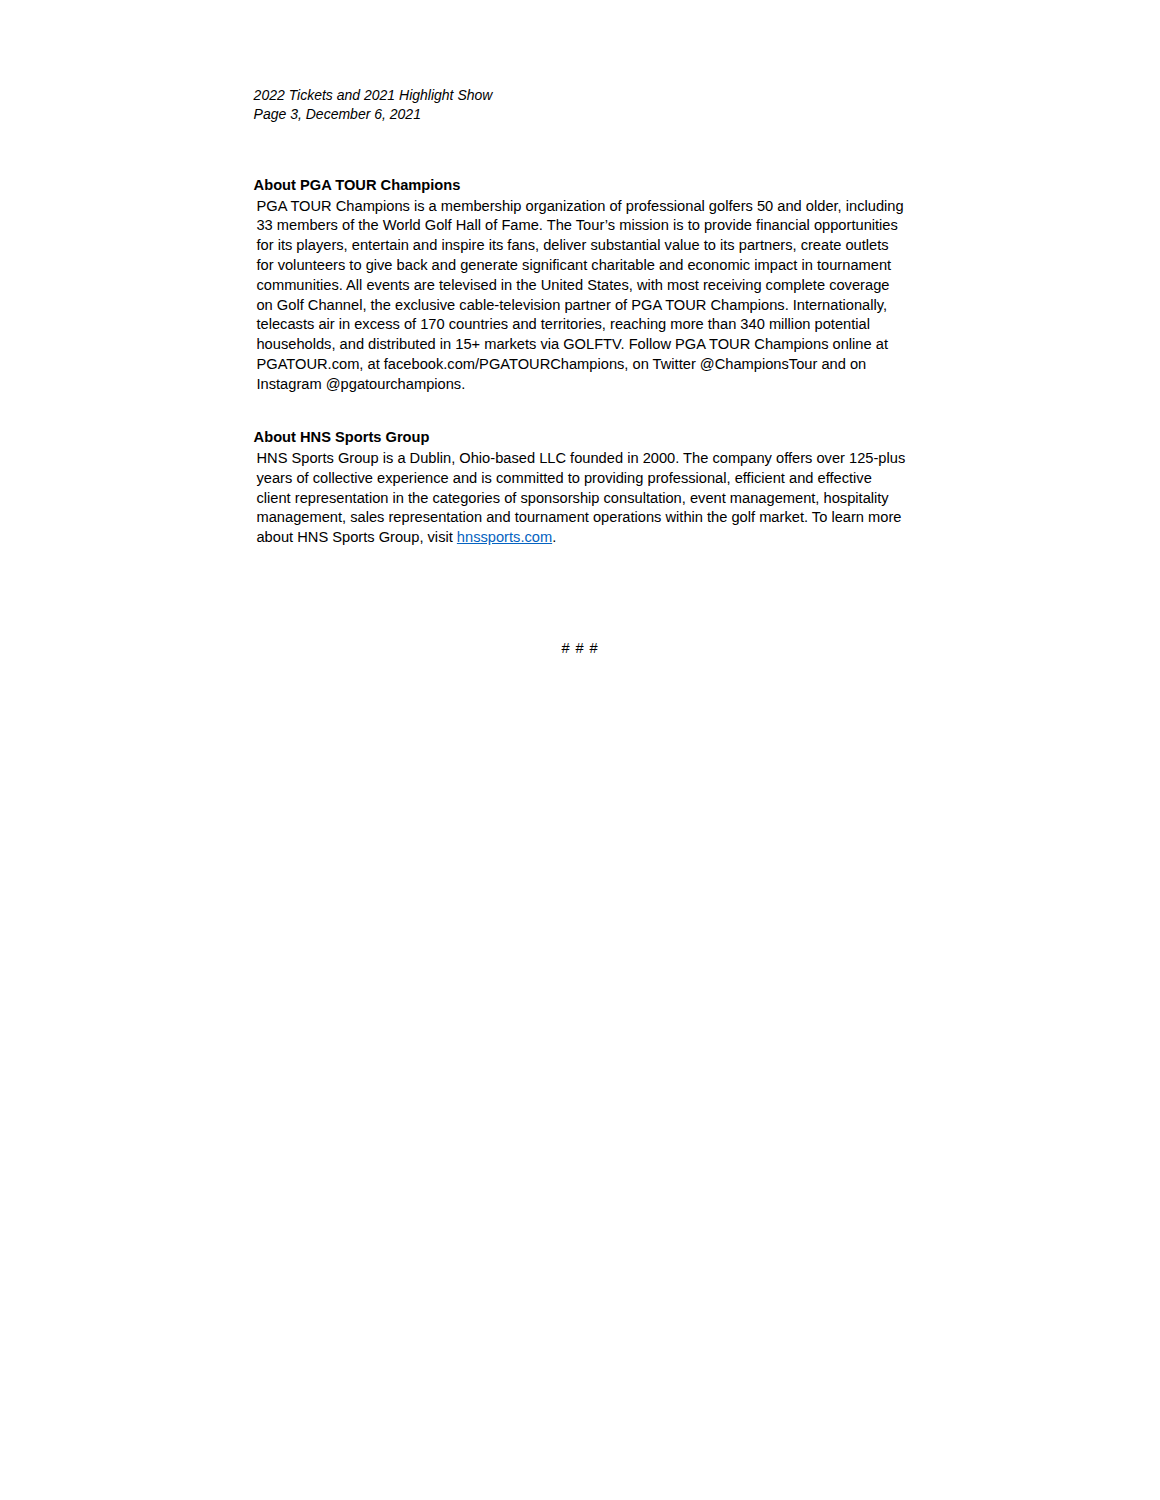2022 Tickets and 2021 Highlight Show
Page 3, December 6, 2021
About PGA TOUR Champions
PGA TOUR Champions is a membership organization of professional golfers 50 and older, including 33 members of the World Golf Hall of Fame. The Tour’s mission is to provide financial opportunities for its players, entertain and inspire its fans, deliver substantial value to its partners, create outlets for volunteers to give back and generate significant charitable and economic impact in tournament communities. All events are televised in the United States, with most receiving complete coverage on Golf Channel, the exclusive cable-television partner of PGA TOUR Champions. Internationally, telecasts air in excess of 170 countries and territories, reaching more than 340 million potential households, and distributed in 15+ markets via GOLFTV. Follow PGA TOUR Champions online at PGATOUR.com, at facebook.com/PGATOURChampions, on Twitter @ChampionsTour and on Instagram @pgatourchampions.
About HNS Sports Group
HNS Sports Group is a Dublin, Ohio-based LLC founded in 2000. The company offers over 125-plus years of collective experience and is committed to providing professional, efficient and effective client representation in the categories of sponsorship consultation, event management, hospitality management, sales representation and tournament operations within the golf market. To learn more about HNS Sports Group, visit hnssports.com.
# # #